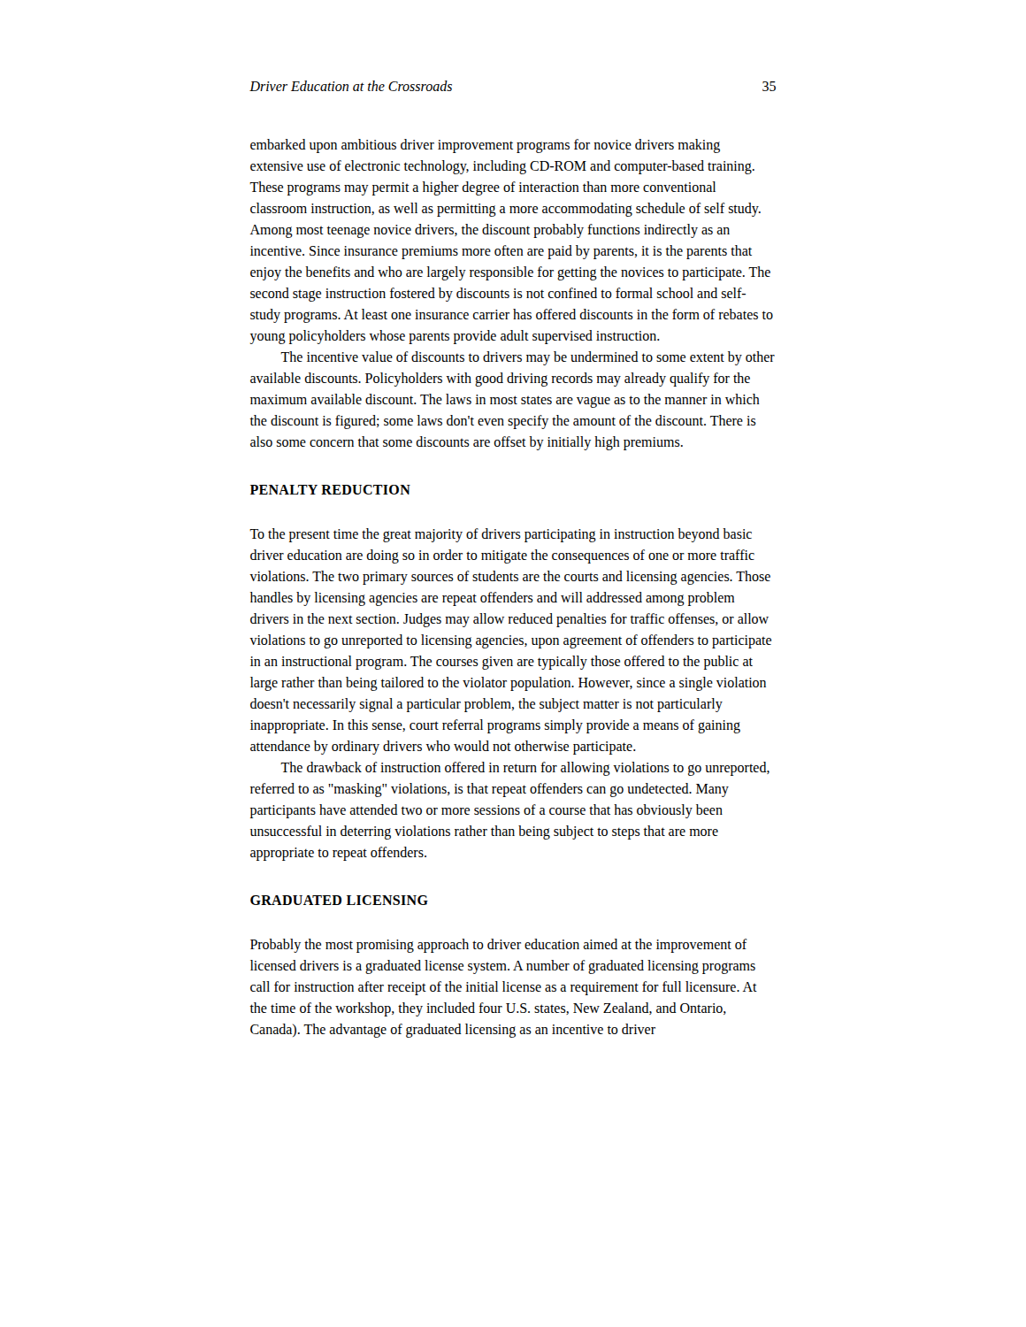Driver Education at the Crossroads 35
embarked upon ambitious driver improvement programs for novice drivers making extensive use of electronic technology, including CD-ROM and computer-based training. These programs may permit a higher degree of interaction than more conventional classroom instruction, as well as permitting a more accommodating schedule of self study. Among most teenage novice drivers, the discount probably functions indirectly as an incentive. Since insurance premiums more often are paid by parents, it is the parents that enjoy the benefits and who are largely responsible for getting the novices to participate. The second stage instruction fostered by discounts is not confined to formal school and self-study programs. At least one insurance carrier has offered discounts in the form of rebates to young policyholders whose parents provide adult supervised instruction.
The incentive value of discounts to drivers may be undermined to some extent by other available discounts. Policyholders with good driving records may already qualify for the maximum available discount. The laws in most states are vague as to the manner in which the discount is figured; some laws don't even specify the amount of the discount. There is also some concern that some discounts are offset by initially high premiums.
PENALTY REDUCTION
To the present time the great majority of drivers participating in instruction beyond basic driver education are doing so in order to mitigate the consequences of one or more traffic violations. The two primary sources of students are the courts and licensing agencies. Those handles by licensing agencies are repeat offenders and will addressed among problem drivers in the next section. Judges may allow reduced penalties for traffic offenses, or allow violations to go unreported to licensing agencies, upon agreement of offenders to participate in an instructional program. The courses given are typically those offered to the public at large rather than being tailored to the violator population. However, since a single violation doesn't necessarily signal a particular problem, the subject matter is not particularly inappropriate. In this sense, court referral programs simply provide a means of gaining attendance by ordinary drivers who would not otherwise participate.
The drawback of instruction offered in return for allowing violations to go unreported, referred to as "masking" violations, is that repeat offenders can go undetected. Many participants have attended two or more sessions of a course that has obviously been unsuccessful in deterring violations rather than being subject to steps that are more appropriate to repeat offenders.
GRADUATED LICENSING
Probably the most promising approach to driver education aimed at the improvement of licensed drivers is a graduated license system. A number of graduated licensing programs call for instruction after receipt of the initial license as a requirement for full licensure. At the time of the workshop, they included four U.S. states, New Zealand, and Ontario, Canada). The advantage of graduated licensing as an incentive to driver